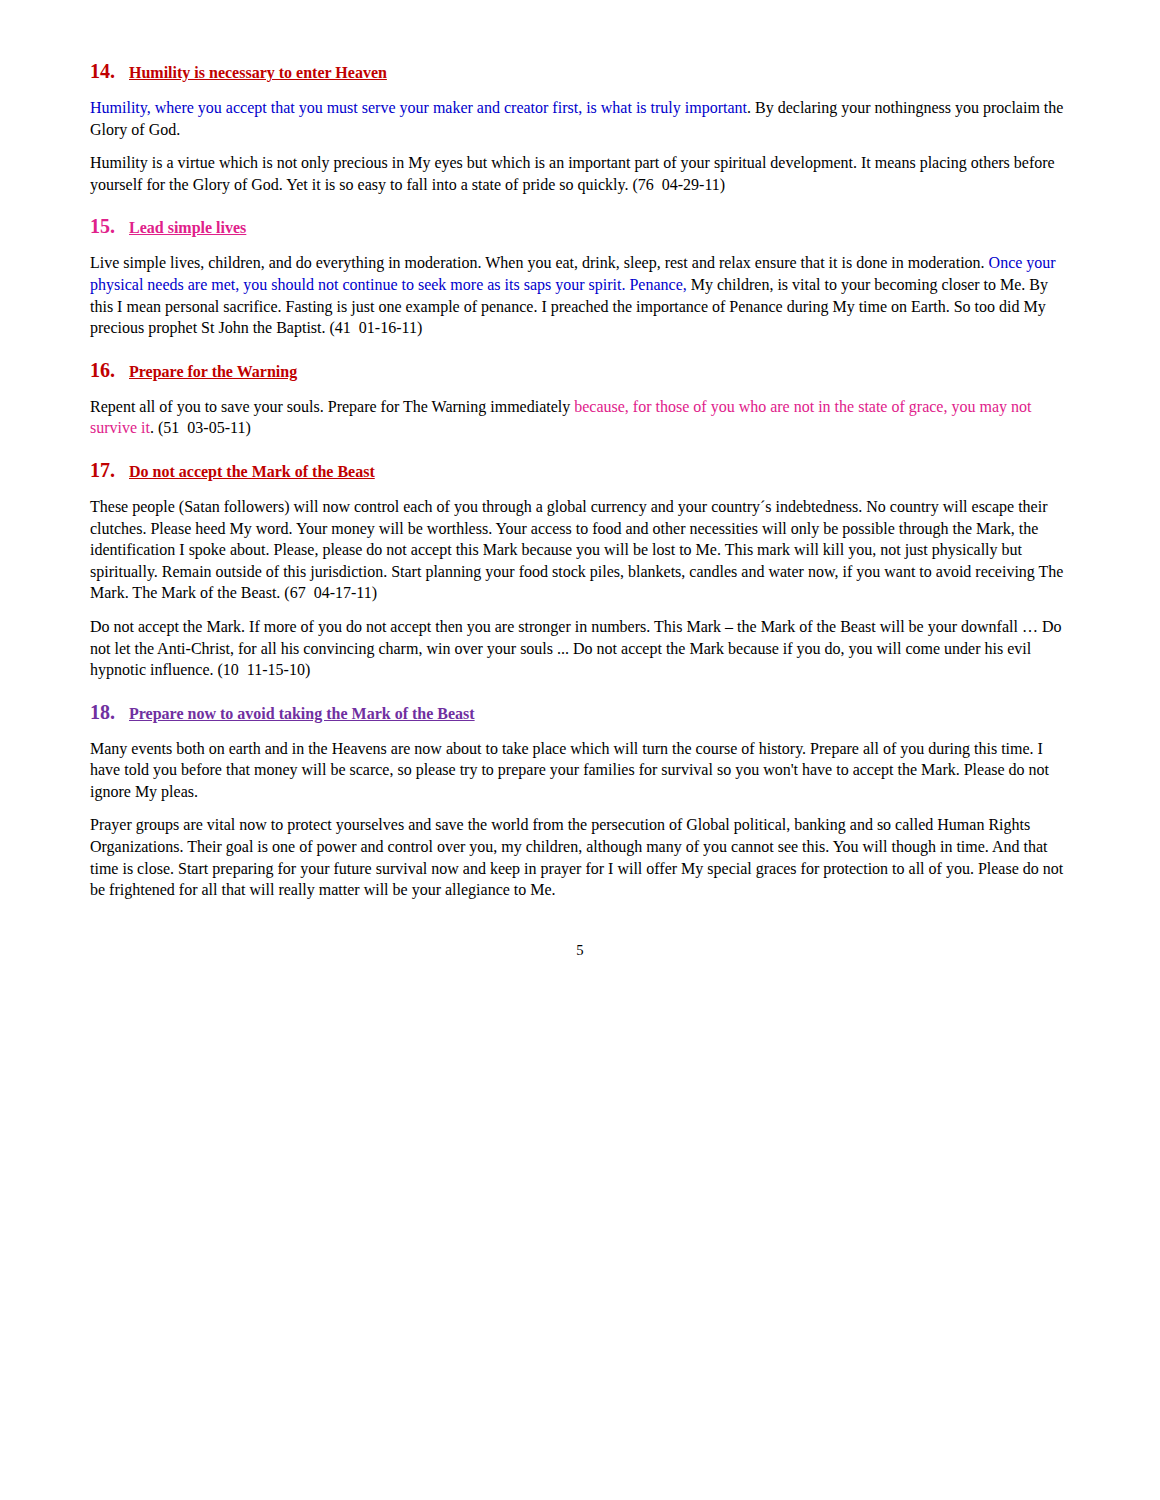14. Humility is necessary to enter Heaven
Humility, where you accept that you must serve your maker and creator first, is what is truly important. By declaring your nothingness you proclaim the Glory of God.
Humility is a virtue which is not only precious in My eyes but which is an important part of your spiritual development. It means placing others before yourself for the Glory of God. Yet it is so easy to fall into a state of pride so quickly. (76 04-29-11)
15. Lead simple lives
Live simple lives, children, and do everything in moderation. When you eat, drink, sleep, rest and relax ensure that it is done in moderation. Once your physical needs are met, you should not continue to seek more as its saps your spirit. Penance, My children, is vital to your becoming closer to Me. By this I mean personal sacrifice. Fasting is just one example of penance. I preached the importance of Penance during My time on Earth. So too did My precious prophet St John the Baptist. (41 01-16-11)
16. Prepare for the Warning
Repent all of you to save your souls. Prepare for The Warning immediately because, for those of you who are not in the state of grace, you may not survive it. (51 03-05-11)
17. Do not accept the Mark of the Beast
These people (Satan followers) will now control each of you through a global currency and your country´s indebtedness. No country will escape their clutches. Please heed My word. Your money will be worthless. Your access to food and other necessities will only be possible through the Mark, the identification I spoke about. Please, please do not accept this Mark because you will be lost to Me. This mark will kill you, not just physically but spiritually. Remain outside of this jurisdiction. Start planning your food stock piles, blankets, candles and water now, if you want to avoid receiving The Mark. The Mark of the Beast. (67 04-17-11)
Do not accept the Mark. If more of you do not accept then you are stronger in numbers. This Mark – the Mark of the Beast will be your downfall … Do not let the Anti-Christ, for all his convincing charm, win over your souls ... Do not accept the Mark because if you do, you will come under his evil hypnotic influence. (10 11-15-10)
18. Prepare now to avoid taking the Mark of the Beast
Many events both on earth and in the Heavens are now about to take place which will turn the course of history. Prepare all of you during this time. I have told you before that money will be scarce, so please try to prepare your families for survival so you won't have to accept the Mark. Please do not ignore My pleas.
Prayer groups are vital now to protect yourselves and save the world from the persecution of Global political, banking and so called Human Rights Organizations. Their goal is one of power and control over you, my children, although many of you cannot see this. You will though in time. And that time is close. Start preparing for your future survival now and keep in prayer for I will offer My special graces for protection to all of you. Please do not be frightened for all that will really matter will be your allegiance to Me.
5